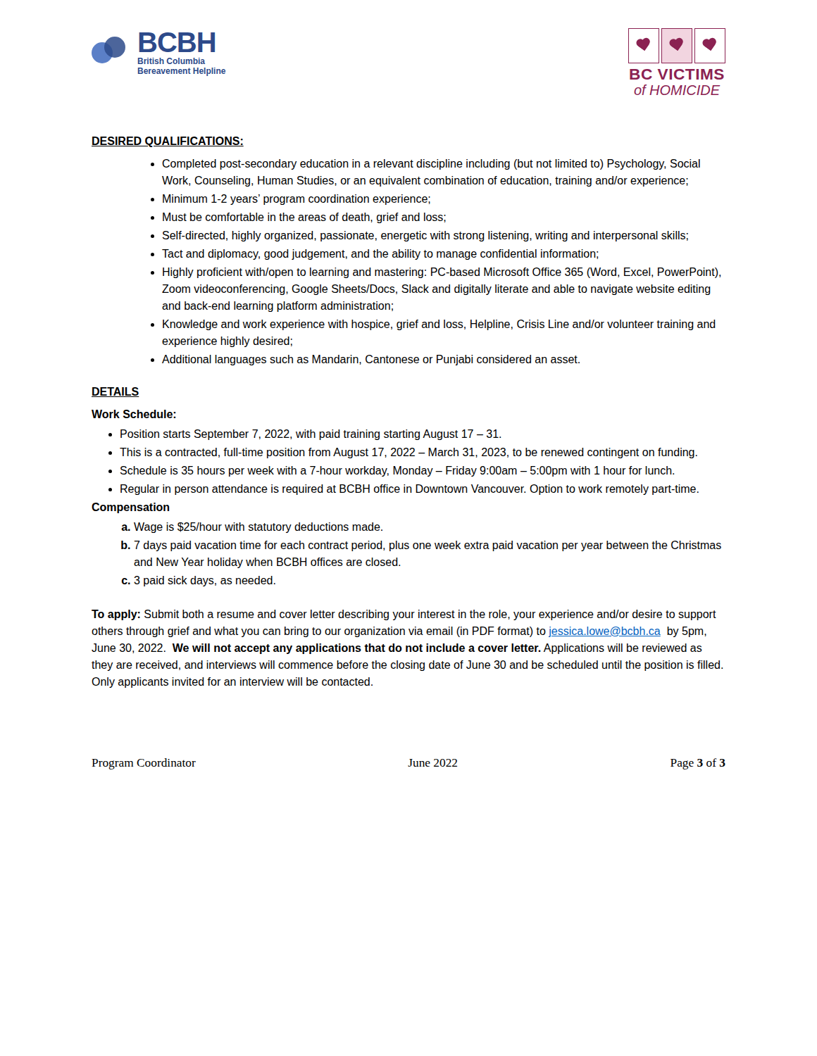BCBH
British Columbia
Bereavement Helpline
BC VICTIMS
of HOMICIDE
DESIRED QUALIFICATIONS:
Completed post-secondary education in a relevant discipline including (but not limited to) Psychology, Social Work, Counseling, Human Studies, or an equivalent combination of education, training and/or experience;
Minimum 1-2 years’ program coordination experience;
Must be comfortable in the areas of death, grief and loss;
Self-directed, highly organized, passionate, energetic with strong listening, writing and interpersonal skills;
Tact and diplomacy, good judgement, and the ability to manage confidential information;
Highly proficient with/open to learning and mastering: PC-based Microsoft Office 365 (Word, Excel, PowerPoint), Zoom videoconferencing, Google Sheets/Docs, Slack and digitally literate and able to navigate website editing and back-end learning platform administration;
Knowledge and work experience with hospice, grief and loss, Helpline, Crisis Line and/or volunteer training and experience highly desired;
Additional languages such as Mandarin, Cantonese or Punjabi considered an asset.
DETAILS
Work Schedule:
Position starts September 7, 2022, with paid training starting August 17 – 31.
This is a contracted, full-time position from August 17, 2022 – March 31, 2023, to be renewed contingent on funding.
Schedule is 35 hours per week with a 7-hour workday, Monday – Friday 9:00am – 5:00pm with 1 hour for lunch.
Regular in person attendance is required at BCBH office in Downtown Vancouver. Option to work remotely part-time.
Compensation
Wage is $25/hour with statutory deductions made.
7 days paid vacation time for each contract period, plus one week extra paid vacation per year between the Christmas and New Year holiday when BCBH offices are closed.
3 paid sick days, as needed.
To apply: Submit both a resume and cover letter describing your interest in the role, your experience and/or desire to support others through grief and what you can bring to our organization via email (in PDF format) to jessica.lowe@bcbh.ca by 5pm, June 30, 2022. We will not accept any applications that do not include a cover letter. Applications will be reviewed as they are received, and interviews will commence before the closing date of June 30 and be scheduled until the position is filled. Only applicants invited for an interview will be contacted.
Program Coordinator
June 2022
Page 3 of 3